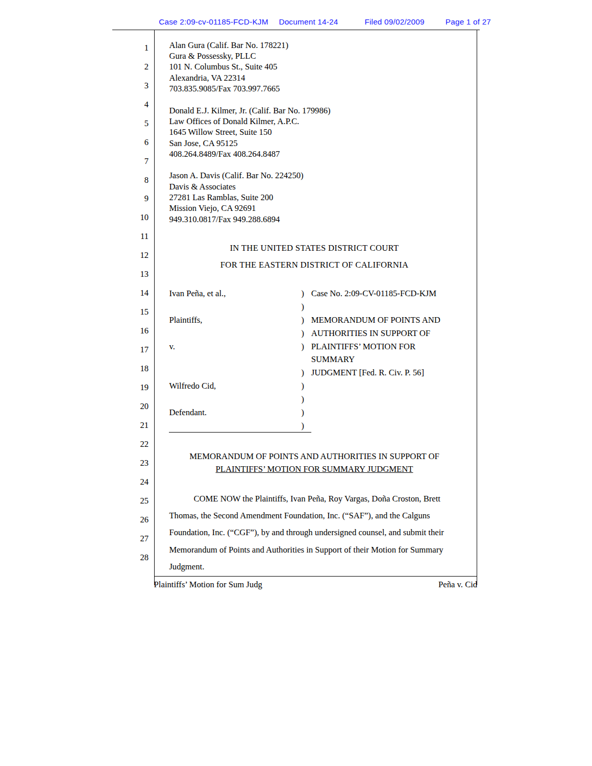Case 2:09-cv-01185-FCD-KJM Document 14-24 Filed 09/02/2009 Page 1 of 27
1
2
3
4
5
6
7
8
9
10
11
12
13
14
15
16
17
18
19
20
21
22
23
24
25
26
27
28
Alan Gura (Calif. Bar No. 178221)
Gura & Possessky, PLLC
101 N. Columbus St., Suite 405
Alexandria, VA 22314
703.835.9085/Fax 703.997.7665
Donald E.J. Kilmer, Jr. (Calif. Bar No. 179986)
Law Offices of Donald Kilmer, A.P.C.
1645 Willow Street, Suite 150
San Jose, CA 95125
408.264.8489/Fax 408.264.8487
Jason A. Davis (Calif. Bar No. 224250)
Davis & Associates
27281 Las Ramblas, Suite 200
Mission Viejo, CA 92691
949.310.0817/Fax 949.288.6894
IN THE UNITED STATES DISTRICT COURT
FOR THE EASTERN DISTRICT OF CALIFORNIA
| Ivan Peña, et al., | ) | Case No. 2:09-CV-01185-FCD-KJM |
| | ) | |
| Plaintiffs, | ) | MEMORANDUM OF POINTS AND |
| | ) | AUTHORITIES IN SUPPORT OF |
| v. | ) | PLAINTIFFS’ MOTION FOR SUMMARY |
| | ) | JUDGMENT [Fed. R. Civ. P. 56] |
| Wilfredo Cid, | ) | |
| | ) | |
| Defendant. | ) | |
| | ) | |
MEMORANDUM OF POINTS AND AUTHORITIES IN SUPPORT OF
PLAINTIFFS’ MOTION FOR SUMMARY JUDGMENT
COME NOW the Plaintiffs, Ivan Peña, Roy Vargas, Doña Croston, Brett Thomas, the Second Amendment Foundation, Inc. (“SAF”), and the Calguns Foundation, Inc. (“CGF”), by and through undersigned counsel, and submit their Memorandum of Points and Authorities in Support of their Motion for Summary Judgment.
Plaintiffs’ Motion for Sum Judg Peña v. Cid